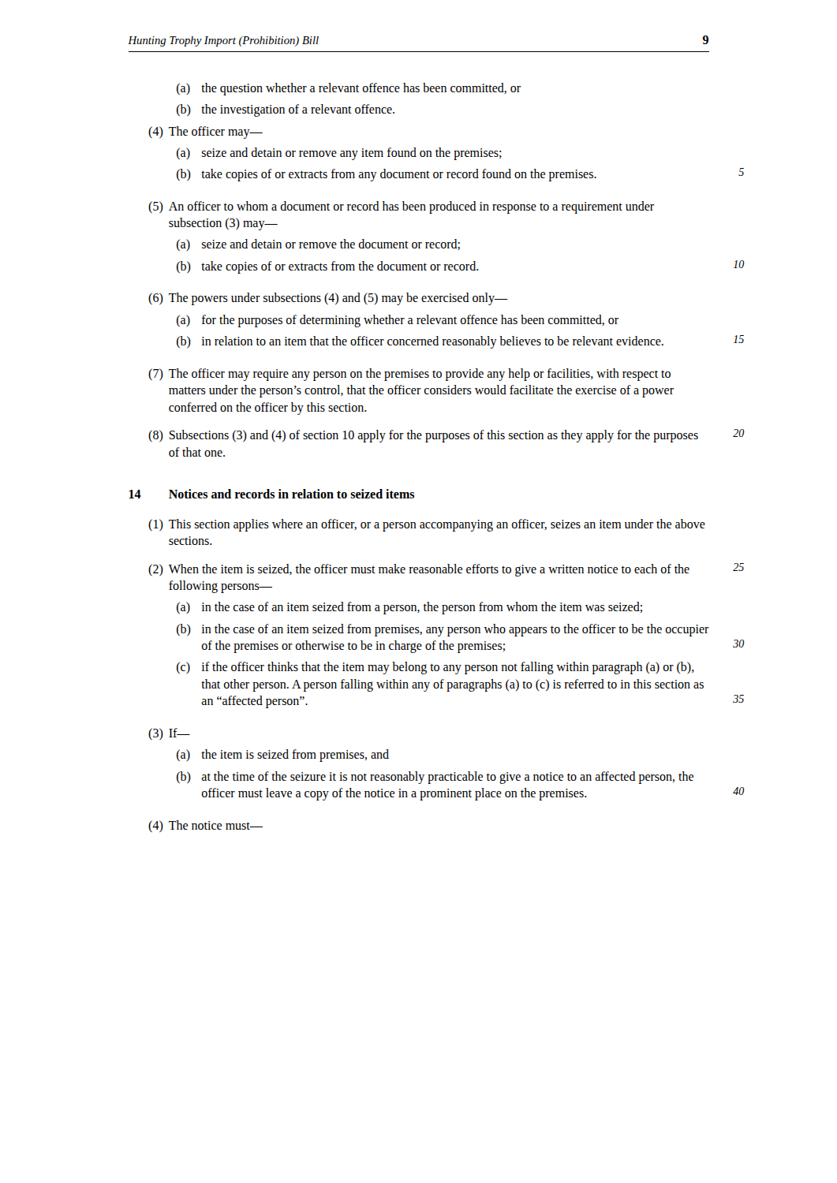Hunting Trophy Import (Prohibition) Bill 9
(a) the question whether a relevant offence has been committed, or
(b) the investigation of a relevant offence.
(4)
The officer may—
(a) seize and detain or remove any item found on the premises;
(b) 5take copies of or extracts from any document or record found on the premises.
(5)
An officer to whom a document or record has been produced in response to a requirement under subsection (3) may—
(a) seize and detain or remove the document or record;
(b) 10take copies of or extracts from the document or record.
(6)
The powers under subsections (4) and (5) may be exercised only—
(a) for the purposes of determining whether a relevant offence has been committed, or
(b) in relation to an item that the officer concerned reasonably believes to be relevant evidence.15
(7)
The officer may require any person on the premises to provide any help or facilities, with respect to matters under the person’s control, that the officer considers would facilitate the exercise of a power conferred on the officer by this section.
(8)
20 Subsections (3) and (4) of section 10 apply for the purposes of this section as they apply for the purposes of that one.
14 Notices and records in relation to seized items
(1)
This section applies where an officer, or a person accompanying an officer, seizes an item under the above sections.
(2)
25 When the item is seized, the officer must make reasonable efforts to give a written notice to each of the following persons—
(a) in the case of an item seized from a person, the person from whom the item was seized;
(b) in the case of an item seized from premises, any person who appears to the officer to be the occupier of the premises or otherwise to be in charge of the premises;30
(c) if the officer thinks that the item may belong to any person not falling within paragraph (a) or (b), that other person. A person falling within any of paragraphs (a) to (c) is referred to in this section as an “affected person”.35
(3)
If—
(a) the item is seized from premises, and
(b) at the time of the seizure it is not reasonably practicable to give a notice to an affected person, the officer must leave a copy of the notice in a prominent place on the premises.40
(4)
The notice must—